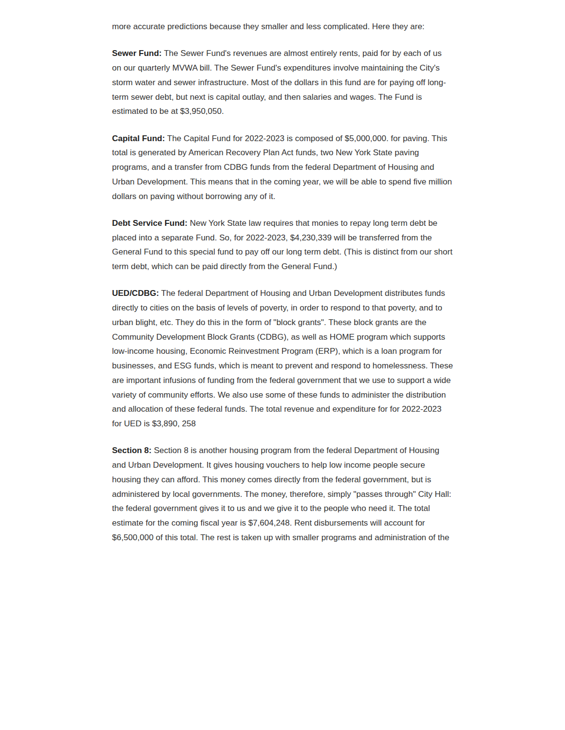more accurate predictions because they smaller and less complicated. Here they are:
Sewer Fund: The Sewer Fund's revenues are almost entirely rents, paid for by each of us on our quarterly MVWA bill. The Sewer Fund's expenditures involve maintaining the City's storm water and sewer infrastructure. Most of the dollars in this fund are for paying off long-term sewer debt, but next is capital outlay, and then salaries and wages. The Fund is estimated to be at $3,950,050.
Capital Fund: The Capital Fund for 2022-2023 is composed of $5,000,000. for paving. This total is generated by American Recovery Plan Act funds, two New York State paving programs, and a transfer from CDBG funds from the federal Department of Housing and Urban Development. This means that in the coming year, we will be able to spend five million dollars on paving without borrowing any of it.
Debt Service Fund: New York State law requires that monies to repay long term debt be placed into a separate Fund. So, for 2022-2023, $4,230,339 will be transferred from the General Fund to this special fund to pay off our long term debt. (This is distinct from our short term debt, which can be paid directly from the General Fund.)
UED/CDBG: The federal Department of Housing and Urban Development distributes funds directly to cities on the basis of levels of poverty, in order to respond to that poverty, and to urban blight, etc. They do this in the form of "block grants". These block grants are the Community Development Block Grants (CDBG), as well as HOME program which supports low-income housing, Economic Reinvestment Program (ERP), which is a loan program for businesses, and ESG funds, which is meant to prevent and respond to homelessness. These are important infusions of funding from the federal government that we use to support a wide variety of community efforts. We also use some of these funds to administer the distribution and allocation of these federal funds. The total revenue and expenditure for for 2022-2023 for UED is $3,890, 258
Section 8: Section 8 is another housing program from the federal Department of Housing and Urban Development. It gives housing vouchers to help low income people secure housing they can afford. This money comes directly from the federal government, but is administered by local governments. The money, therefore, simply "passes through" City Hall: the federal government gives it to us and we give it to the people who need it. The total estimate for the coming fiscal year is $7,604,248. Rent disbursements will account for $6,500,000 of this total. The rest is taken up with smaller programs and administration of the